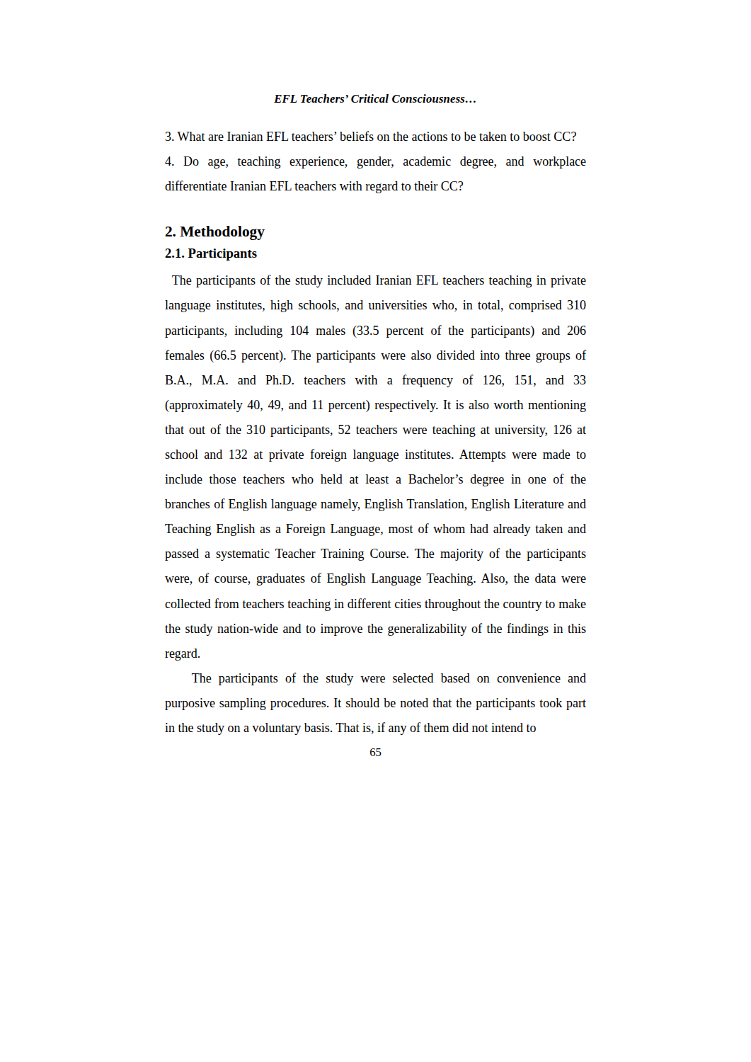EFL Teachers’ Critical Consciousness…
3. What are Iranian EFL teachers’ beliefs on the actions to be taken to boost CC?
4. Do age, teaching experience, gender, academic degree, and workplace differentiate Iranian EFL teachers with regard to their CC?
2. Methodology
2.1. Participants
The participants of the study included Iranian EFL teachers teaching in private language institutes, high schools, and universities who, in total, comprised 310 participants, including 104 males (33.5 percent of the participants) and 206 females (66.5 percent). The participants were also divided into three groups of B.A., M.A. and Ph.D. teachers with a frequency of 126, 151, and 33 (approximately 40, 49, and 11 percent) respectively. It is also worth mentioning that out of the 310 participants, 52 teachers were teaching at university, 126 at school and 132 at private foreign language institutes. Attempts were made to include those teachers who held at least a Bachelor’s degree in one of the branches of English language namely, English Translation, English Literature and Teaching English as a Foreign Language, most of whom had already taken and passed a systematic Teacher Training Course. The majority of the participants were, of course, graduates of English Language Teaching. Also, the data were collected from teachers teaching in different cities throughout the country to make the study nation‑wide and to improve the generalizability of the findings in this regard.
The participants of the study were selected based on convenience and purposive sampling procedures. It should be noted that the participants took part in the study on a voluntary basis. That is, if any of them did not intend to
65